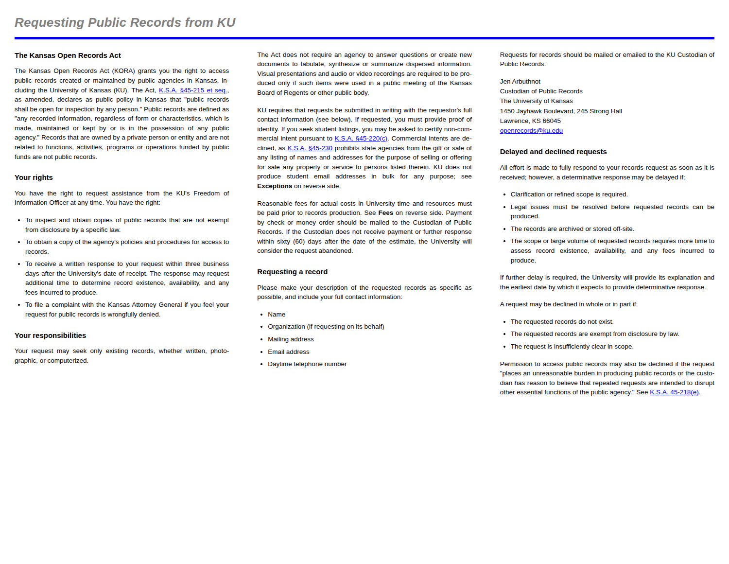Requesting Public Records from KU
The Kansas Open Records Act
The Kansas Open Records Act (KORA) grants you the right to access public records created or maintained by public agencies in Kansas, including the University of Kansas (KU). The Act, K.S.A. §45-215 et seq., as amended, declares as public policy in Kansas that "public records shall be open for inspection by any person." Public records are defined as "any recorded information, regardless of form or characteristics, which is made, maintained or kept by or is in the possession of any public agency." Records that are owned by a private person or entity and are not related to functions, activities, programs or operations funded by public funds are not public records.
Your rights
You have the right to request assistance from the KU's Freedom of Information Officer at any time. You have the right:
To inspect and obtain copies of public records that are not exempt from disclosure by a specific law.
To obtain a copy of the agency's policies and procedures for access to records.
To receive a written response to your request within three business days after the University's date of receipt. The response may request additional time to determine record existence, availability, and any fees incurred to produce.
To file a complaint with the Kansas Attorney General if you feel your request for public records is wrongfully denied.
Your responsibilities
Your request may seek only existing records, whether written, photographic, or computerized.
The Act does not require an agency to answer questions or create new documents to tabulate, synthesize or summarize dispersed information. Visual presentations and audio or video recordings are required to be produced only if such items were used in a public meeting of the Kansas Board of Regents or other public body.
KU requires that requests be submitted in writing with the requestor's full contact information (see below). If requested, you must provide proof of identity. If you seek student listings, you may be asked to certify non-commercial intent pursuant to K.S.A. §45-220(c). Commercial intents are declined, as K.S.A. §45-230 prohibits state agencies from the gift or sale of any listing of names and addresses for the purpose of selling or offering for sale any property or service to persons listed therein. KU does not produce student email addresses in bulk for any purpose; see Exceptions on reverse side.
Reasonable fees for actual costs in University time and resources must be paid prior to records production. See Fees on reverse side. Payment by check or money order should be mailed to the Custodian of Public Records. If the Custodian does not receive payment or further response within sixty (60) days after the date of the estimate, the University will consider the request abandoned.
Requesting a record
Please make your description of the requested records as specific as possible, and include your full contact information:
Name
Organization (if requesting on its behalf)
Mailing address
Email address
Daytime telephone number
Requests for records should be mailed or emailed to the KU Custodian of Public Records:
Jen Arbuthnot
Custodian of Public Records
The University of Kansas
1450 Jayhawk Boulevard, 245 Strong Hall
Lawrence, KS 66045
openrecords@ku.edu
Delayed and declined requests
All effort is made to fully respond to your records request as soon as it is received; however, a determinative response may be delayed if:
Clarification or refined scope is required.
Legal issues must be resolved before requested records can be produced.
The records are archived or stored off-site.
The scope or large volume of requested records requires more time to assess record existence, availability, and any fees incurred to produce.
If further delay is required, the University will provide its explanation and the earliest date by which it expects to provide determinative response.
A request may be declined in whole or in part if:
The requested records do not exist.
The requested records are exempt from disclosure by law.
The request is insufficiently clear in scope.
Permission to access public records may also be declined if the request "places an unreasonable burden in producing public records or the custodian has reason to believe that repeated requests are intended to disrupt other essential functions of the public agency." See K.S.A. 45-218(e).